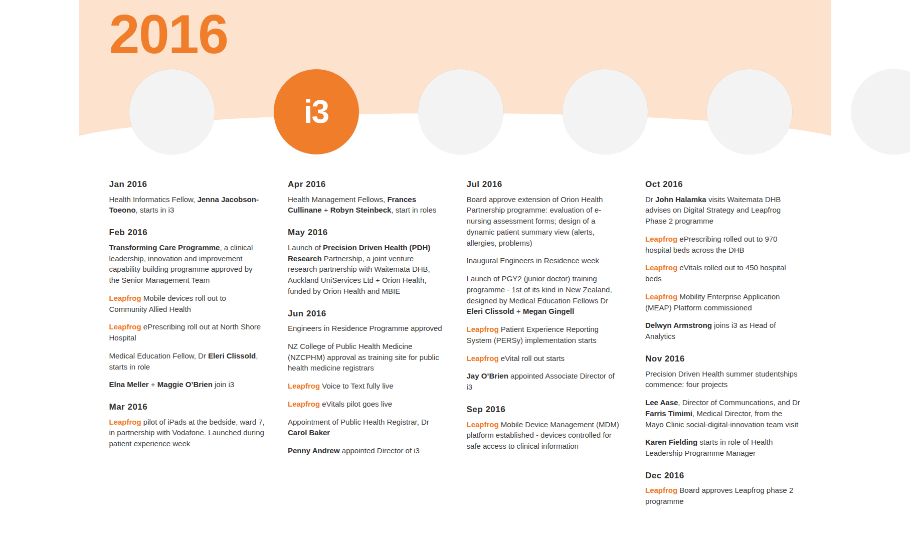2016
i3
Jan 2016
Health Informatics Fellow, Jenna Jacobson-Toeono, starts in i3
Feb 2016
Transforming Care Programme, a clinical leadership, innovation and improvement capability building programme approved by the Senior Management Team
Leapfrog Mobile devices roll out to Community Allied Health
Leapfrog ePrescribing roll out at North Shore Hospital
Medical Education Fellow, Dr Eleri Clissold, starts in role
Elna Meller + Maggie O’Brien join i3
Mar 2016
Leapfrog pilot of iPads at the bedside, ward 7, in partnership with Vodafone. Launched during patient experience week
Apr 2016
Health Management Fellows, Frances Cullinane + Robyn Steinbeck, start in roles
May 2016
Launch of Precision Driven Health (PDH) Research Partnership, a joint venture research partnership with Waitemata DHB, Auckland UniServices Ltd + Orion Health, funded by Orion Health and MBIE
Jun 2016
Engineers in Residence Programme approved
NZ College of Public Health Medicine (NZCPHM) approval as training site for public health medicine registrars
Leapfrog Voice to Text fully live
Leapfrog eVitals pilot goes live
Appointment of Public Health Registrar, Dr Carol Baker
Penny Andrew appointed Director of i3
Jul 2016
Board approve extension of Orion Health Partnership programme: evaluation of e-nursing assessment forms; design of a dynamic patient summary view (alerts, allergies, problems)
Inaugural Engineers in Residence week
Launch of PGY2 (junior doctor) training programme - 1st of its kind in New Zealand, designed by Medical Education Fellows Dr Eleri Clissold + Megan Gingell
Leapfrog Patient Experience Reporting System (PERSy) implementation starts
Leapfrog eVital roll out starts
Jay O’Brien appointed Associate Director of i3
Sep 2016
Leapfrog Mobile Device Management (MDM) platform established - devices controlled for safe access to clinical information
Oct 2016
Dr John Halamka visits Waitemata DHB advises on Digital Strategy and Leapfrog Phase 2 programme
Leapfrog ePrescribing rolled out to 970 hospital beds across the DHB
Leapfrog eVitals rolled out to 450 hospital beds
Leapfrog Mobility Enterprise Application (MEAP) Platform commissioned
Delwyn Armstrong joins i3 as Head of Analytics
Nov 2016
Precision Driven Health summer studentships commence: four projects
Lee Aase, Director of Communcations, and Dr Farris Timimi, Medical Director, from the Mayo Clinic social-digital-innovation team visit
Karen Fielding starts in role of Health Leadership Programme Manager
Dec 2016
Leapfrog Board approves Leapfrog phase 2 programme